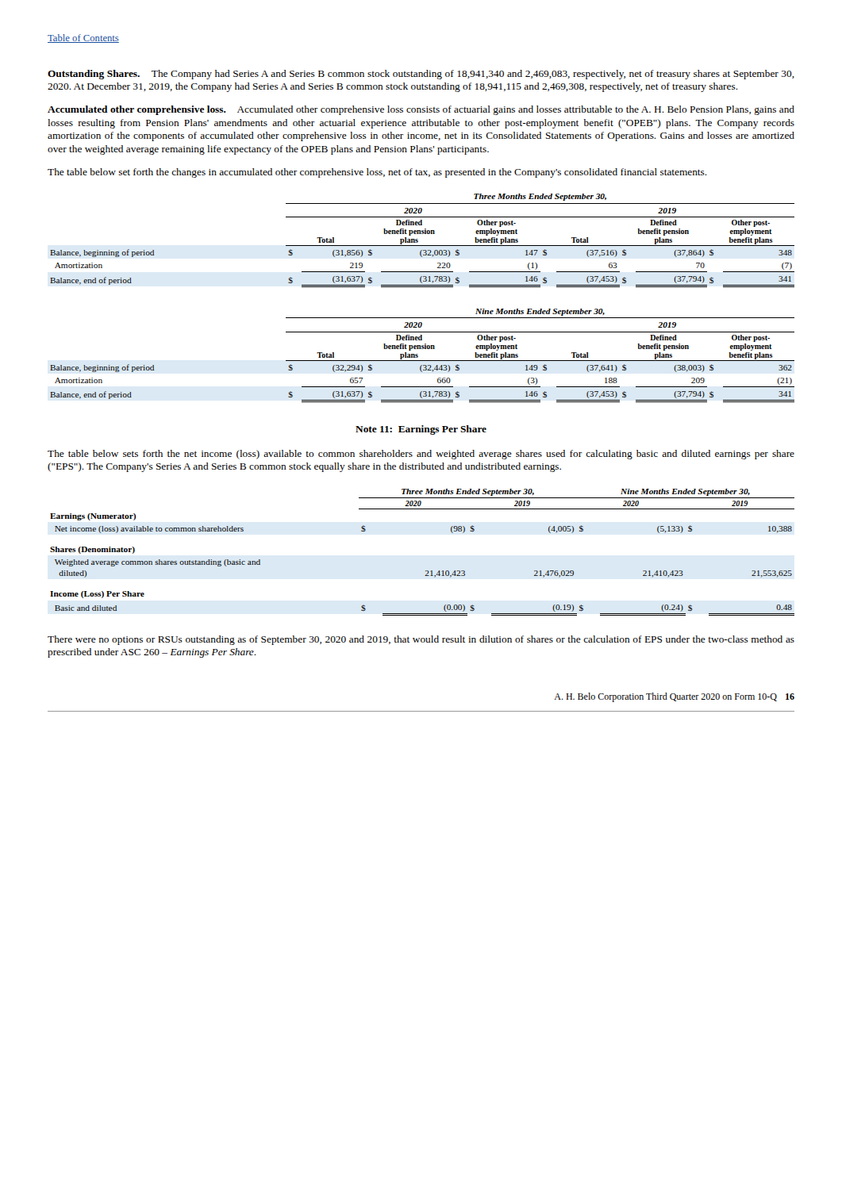Table of Contents
Outstanding Shares. The Company had Series A and Series B common stock outstanding of 18,941,340 and 2,469,083, respectively, net of treasury shares at September 30, 2020. At December 31, 2019, the Company had Series A and Series B common stock outstanding of 18,941,115 and 2,469,308, respectively, net of treasury shares.
Accumulated other comprehensive loss. Accumulated other comprehensive loss consists of actuarial gains and losses attributable to the A. H. Belo Pension Plans, gains and losses resulting from Pension Plans' amendments and other actuarial experience attributable to other post-employment benefit ("OPEB") plans. The Company records amortization of the components of accumulated other comprehensive loss in other income, net in its Consolidated Statements of Operations. Gains and losses are amortized over the weighted average remaining life expectancy of the OPEB plans and Pension Plans' participants.
The table below set forth the changes in accumulated other comprehensive loss, net of tax, as presented in the Company's consolidated financial statements.
| | Three Months Ended September 30, |
| | 2020 | 2019 |
| | Total | Defined benefit pension plans | Other post- employment benefit plans | Total | Defined benefit pension plans | Other post- employment benefit plans |
| Balance, beginning of period | $ | (31,856) | $ | (32,003) | $ | 147 | $ | (37,516) | $ | (37,864) | $ | 348 |
| Amortization | | 219 | | 220 | | (1) | | 63 | | 70 | | (7) |
| Balance, end of period | $ | (31,637) | $ | (31,783) | $ | 146 | $ | (37,453) | $ | (37,794) | $ | 341 |
| | Nine Months Ended September 30, |
| | 2020 | 2019 |
| | Total | Defined benefit pension plans | Other post- employment benefit plans | Total | Defined benefit pension plans | Other post- employment benefit plans |
| Balance, beginning of period | $ | (32,294) | $ | (32,443) | $ | 149 | $ | (37,641) | $ | (38,003) | $ | 362 |
| Amortization | | 657 | | 660 | | (3) | | 188 | | 209 | | (21) |
| Balance, end of period | $ | (31,637) | $ | (31,783) | $ | 146 | $ | (37,453) | $ | (37,794) | $ | 341 |
Note 11: Earnings Per Share
The table below sets forth the net income (loss) available to common shareholders and weighted average shares used for calculating basic and diluted earnings per share ("EPS"). The Company's Series A and Series B common stock equally share in the distributed and undistributed earnings.
| | Three Months Ended September 30, | Nine Months Ended September 30, |
| | 2020 | 2019 | 2020 | 2019 |
| Earnings (Numerator) | |
| Net income (loss) available to common shareholders | $ | (98) | $ | (4,005) | $ | (5,133) | $ | 10,388 |
| Shares (Denominator) | |
| Weighted average common shares outstanding (basic and diluted) | | 21,410,423 | | 21,476,029 | | 21,410,423 | | 21,553,625 |
| Income (Loss) Per Share | |
| Basic and diluted | $ | (0.00) | $ | (0.19) | $ | (0.24) | $ | 0.48 |
There were no options or RSUs outstanding as of September 30, 2020 and 2019, that would result in dilution of shares or the calculation of EPS under the two-class method as prescribed under ASC 260 – Earnings Per Share.
A. H. Belo Corporation Third Quarter 2020 on Form 10-Q16